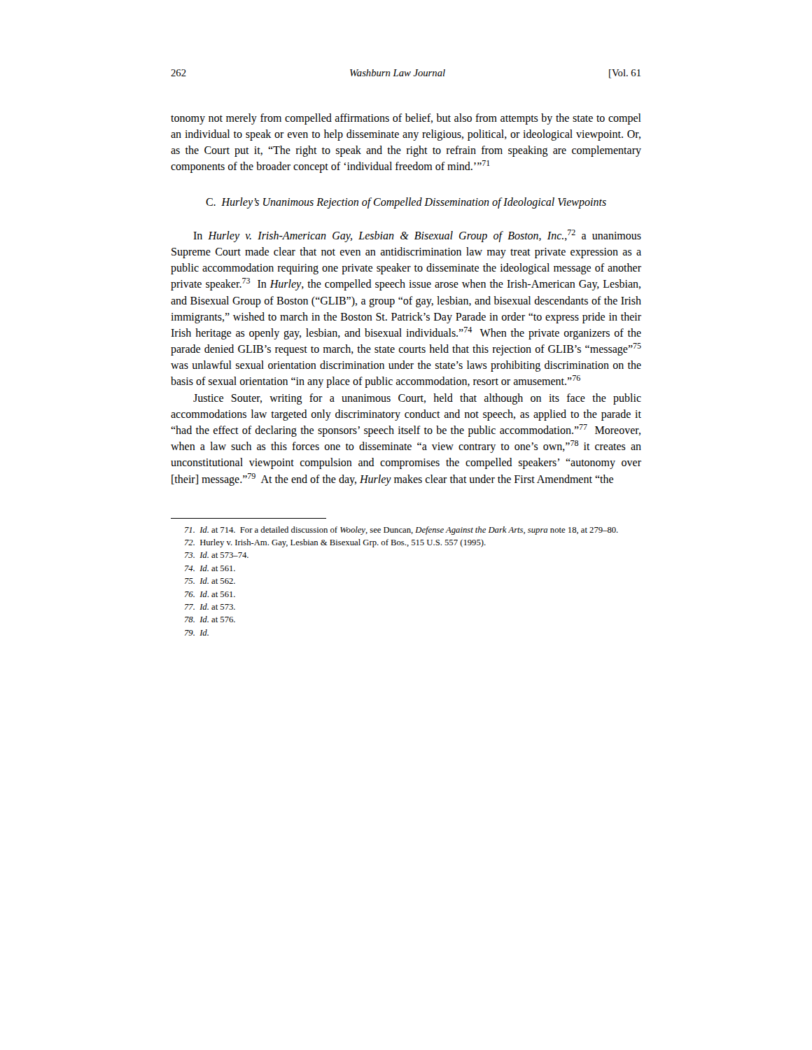262 Washburn Law Journal [Vol. 61
tonomy not merely from compelled affirmations of belief, but also from attempts by the state to compel an individual to speak or even to help disseminate any religious, political, or ideological viewpoint. Or, as the Court put it, “The right to speak and the right to refrain from speaking are complementary components of the broader concept of ‘individual freedom of mind.’”71
C. Hurley’s Unanimous Rejection of Compelled Dissemination of Ideological Viewpoints
In Hurley v. Irish-American Gay, Lesbian & Bisexual Group of Boston, Inc.,72 a unanimous Supreme Court made clear that not even an antidiscrimination law may treat private expression as a public accommodation requiring one private speaker to disseminate the ideological message of another private speaker.73 In Hurley, the compelled speech issue arose when the Irish-American Gay, Lesbian, and Bisexual Group of Boston (“GLIB”), a group “of gay, lesbian, and bisexual descendants of the Irish immigrants,” wished to march in the Boston St. Patrick’s Day Parade in order “to express pride in their Irish heritage as openly gay, lesbian, and bisexual individuals.”74 When the private organizers of the parade denied GLIB’s request to march, the state courts held that this rejection of GLIB’s “message”75 was unlawful sexual orientation discrimination under the state’s laws prohibiting discrimination on the basis of sexual orientation “in any place of public accommodation, resort or amusement.”76
Justice Souter, writing for a unanimous Court, held that although on its face the public accommodations law targeted only discriminatory conduct and not speech, as applied to the parade it “had the effect of declaring the sponsors’ speech itself to be the public accommodation.”77 Moreover, when a law such as this forces one to disseminate “a view contrary to one’s own,”78 it creates an unconstitutional viewpoint compulsion and compromises the compelled speakers’ “autonomy over [their] message.”79 At the end of the day, Hurley makes clear that under the First Amendment “the
71. Id. at 714. For a detailed discussion of Wooley, see Duncan, Defense Against the Dark Arts, supra note 18, at 279–80.
72. Hurley v. Irish-Am. Gay, Lesbian & Bisexual Grp. of Bos., 515 U.S. 557 (1995).
73. Id. at 573–74.
74. Id. at 561.
75. Id. at 562.
76. Id. at 561.
77. Id. at 573.
78. Id. at 576.
79. Id.